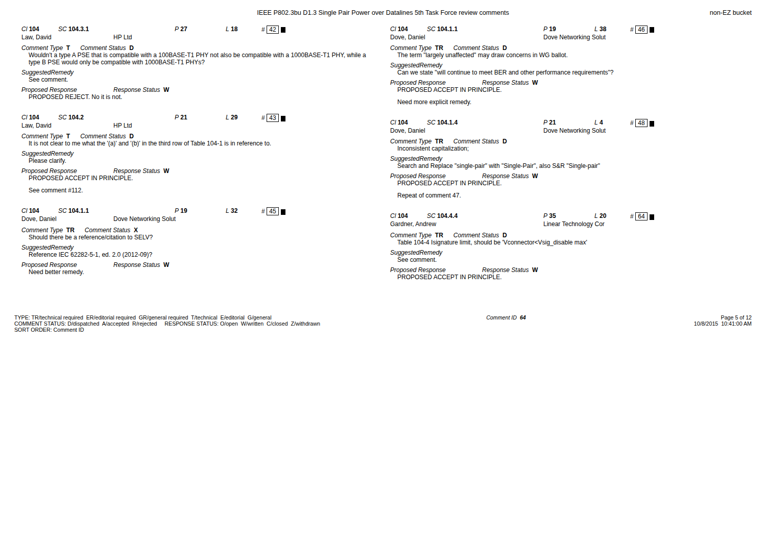IEEE P802.3bu D1.3 Single Pair Power over Datalines 5th Task Force review comments non-EZ bucket
| Cl 104 SC 104.3.1 P 27 L 18 # 42 Law, David HP Ltd Comment Type T Comment Status D Wouldn't a type A PSE that is compatible with a 100BASE-T1 PHY not also be compatible with a 1000BASE-T1 PHY, while a type B PSE would only be compatible with 1000BASE-T1 PHYs? SuggestedRemedy See comment. Proposed Response Response Status W PROPOSED REJECT. No it is not. Cl 104 SC 104.2 P 21 L 29 # 43 Law, David HP Ltd Comment Type T Comment Status D It is not clear to me what the '(a)' and '(b)' in the third row of Table 104-1 is in reference to. SuggestedRemedy Please clarify. Proposed Response Response Status W PROPOSED ACCEPT IN PRINCIPLE. See comment #112. Cl 104 SC 104.1.1 P 19 L 32 # 45 Dove, Daniel Dove Networking Solut Comment Type TR Comment Status X Should there be a reference/citation to SELV? SuggestedRemedy Reference IEC 62282-5-1, ed. 2.0 (2012-09)? Proposed Response Response Status W Need better remedy. | Cl 104 SC 104.1.1 P 19 L 38 # 46 Dove, Daniel Dove Networking Solut Comment Type TR Comment Status D The term "largely unaffected" may draw concerns in WG ballot. SuggestedRemedy Can we state "will continue to meet BER and other performance requirements"? Proposed Response Response Status W PROPOSED ACCEPT IN PRINCIPLE. Need more explicit remedy. Cl 104 SC 104.1.4 P 21 L 4 # 48 Dove, Daniel Dove Networking Solut Comment Type TR Comment Status D Inconsistent capitalization; SuggestedRemedy Search and Replace "single-pair" with "Single-Pair", also S&R "Single-pair" Proposed Response Response Status W PROPOSED ACCEPT IN PRINCIPLE. Repeat of comment 47. Cl 104 SC 104.4.4 P 35 L 20 # 64 Gardner, Andrew Linear Technology Cor Comment Type TR Comment Status D Table 104-4 Isignature limit, should be 'Vconnector<Vsig_disable max' SuggestedRemedy See comment. Proposed Response Response Status W PROPOSED ACCEPT IN PRINCIPLE. |
TYPE: TR/technical required ER/editorial required GR/general required T/technical E/editorial G/general
COMMENT STATUS: D/dispatched A/accepted R/rejected RESPONSE STATUS: O/open W/written C/closed Z/withdrawn
SORT ORDER: Comment ID
Comment ID 64
Page 5 of 12 10/8/2015 10:41:00 AM